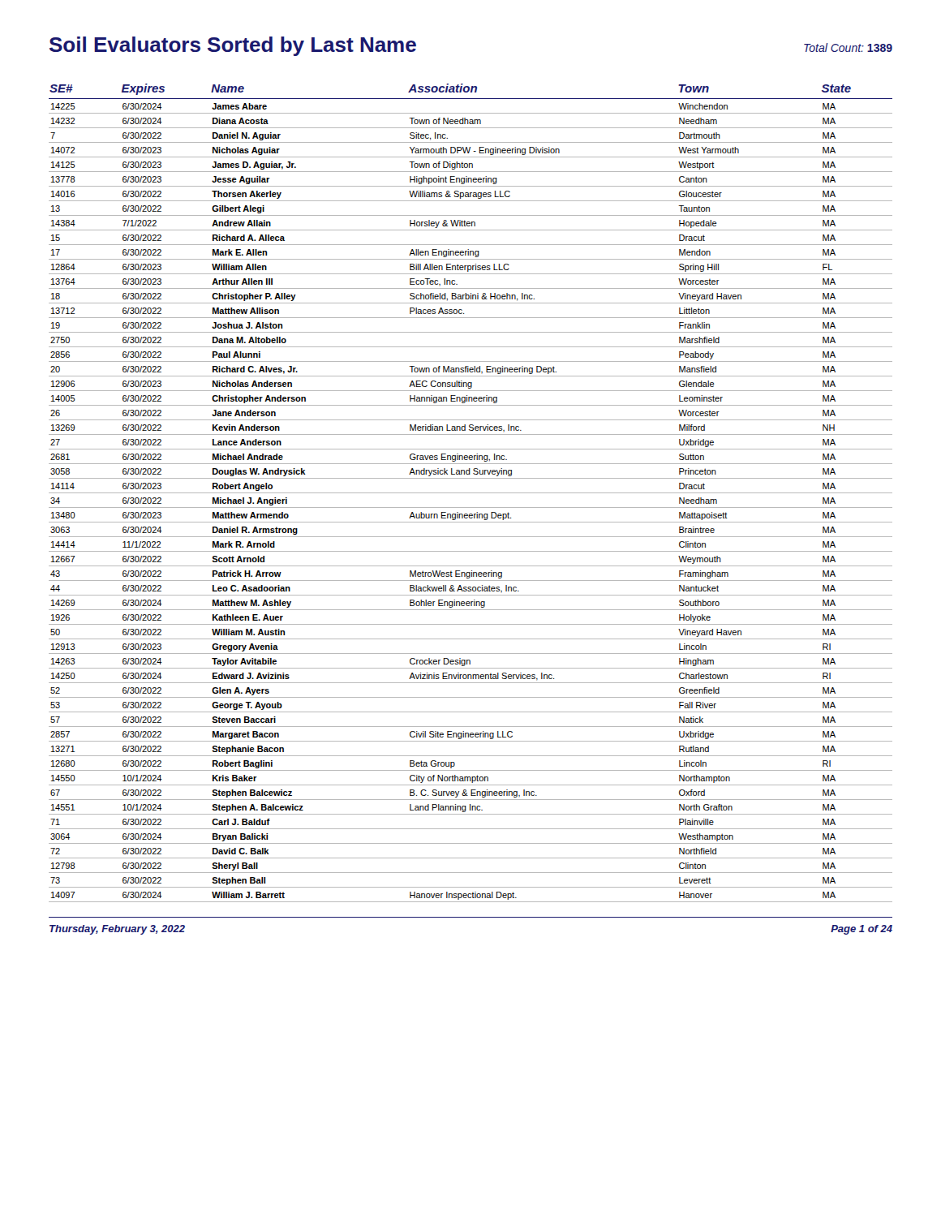Soil Evaluators Sorted by Last Name
Total Count: 1389
| SE# | Expires | Name | Association | Town | State |
| --- | --- | --- | --- | --- | --- |
| 14225 | 6/30/2024 | James Abare | | Winchendon | MA |
| 14232 | 6/30/2024 | Diana Acosta | Town of Needham | Needham | MA |
| 7 | 6/30/2022 | Daniel N. Aguiar | Sitec, Inc. | Dartmouth | MA |
| 14072 | 6/30/2023 | Nicholas Aguiar | Yarmouth DPW - Engineering Division | West Yarmouth | MA |
| 14125 | 6/30/2023 | James D. Aguiar, Jr. | Town of Dighton | Westport | MA |
| 13778 | 6/30/2023 | Jesse Aguilar | Highpoint Engineering | Canton | MA |
| 14016 | 6/30/2022 | Thorsen Akerley | Williams & Sparages LLC | Gloucester | MA |
| 13 | 6/30/2022 | Gilbert Alegi | | Taunton | MA |
| 14384 | 7/1/2022 | Andrew Allain | Horsley & Witten | Hopedale | MA |
| 15 | 6/30/2022 | Richard A. Alleca | | Dracut | MA |
| 17 | 6/30/2022 | Mark E. Allen | Allen Engineering | Mendon | MA |
| 12864 | 6/30/2023 | William Allen | Bill Allen Enterprises LLC | Spring Hill | FL |
| 13764 | 6/30/2023 | Arthur Allen III | EcoTec, Inc. | Worcester | MA |
| 18 | 6/30/2022 | Christopher P. Alley | Schofield, Barbini & Hoehn, Inc. | Vineyard Haven | MA |
| 13712 | 6/30/2022 | Matthew Allison | Places Assoc. | Littleton | MA |
| 19 | 6/30/2022 | Joshua J. Alston | | Franklin | MA |
| 2750 | 6/30/2022 | Dana M. Altobello | | Marshfield | MA |
| 2856 | 6/30/2022 | Paul Alunni | | Peabody | MA |
| 20 | 6/30/2022 | Richard C. Alves, Jr. | Town of Mansfield, Engineering Dept. | Mansfield | MA |
| 12906 | 6/30/2023 | Nicholas Andersen | AEC Consulting | Glendale | MA |
| 14005 | 6/30/2022 | Christopher Anderson | Hannigan Engineering | Leominster | MA |
| 26 | 6/30/2022 | Jane Anderson | | Worcester | MA |
| 13269 | 6/30/2022 | Kevin Anderson | Meridian Land Services, Inc. | Milford | NH |
| 27 | 6/30/2022 | Lance Anderson | | Uxbridge | MA |
| 2681 | 6/30/2022 | Michael Andrade | Graves Engineering, Inc. | Sutton | MA |
| 3058 | 6/30/2022 | Douglas W. Andrysick | Andrysick Land Surveying | Princeton | MA |
| 14114 | 6/30/2023 | Robert Angelo | | Dracut | MA |
| 34 | 6/30/2022 | Michael J. Angieri | | Needham | MA |
| 13480 | 6/30/2023 | Matthew Armendo | Auburn Engineering Dept. | Mattapoisett | MA |
| 3063 | 6/30/2024 | Daniel R. Armstrong | | Braintree | MA |
| 14414 | 11/1/2022 | Mark R. Arnold | | Clinton | MA |
| 12667 | 6/30/2022 | Scott Arnold | | Weymouth | MA |
| 43 | 6/30/2022 | Patrick H. Arrow | MetroWest Engineering | Framingham | MA |
| 44 | 6/30/2022 | Leo C. Asadoorian | Blackwell & Associates, Inc. | Nantucket | MA |
| 14269 | 6/30/2024 | Matthew M. Ashley | Bohler Engineering | Southboro | MA |
| 1926 | 6/30/2022 | Kathleen E. Auer | | Holyoke | MA |
| 50 | 6/30/2022 | William M. Austin | | Vineyard Haven | MA |
| 12913 | 6/30/2023 | Gregory Avenia | | Lincoln | RI |
| 14263 | 6/30/2024 | Taylor Avitabile | Crocker Design | Hingham | MA |
| 14250 | 6/30/2024 | Edward J. Avizinis | Avizinis Environmental Services, Inc. | Charlestown | RI |
| 52 | 6/30/2022 | Glen A. Ayers | | Greenfield | MA |
| 53 | 6/30/2022 | George T. Ayoub | | Fall River | MA |
| 57 | 6/30/2022 | Steven Baccari | | Natick | MA |
| 2857 | 6/30/2022 | Margaret Bacon | Civil Site Engineering LLC | Uxbridge | MA |
| 13271 | 6/30/2022 | Stephanie Bacon | | Rutland | MA |
| 12680 | 6/30/2022 | Robert Baglini | Beta Group | Lincoln | RI |
| 14550 | 10/1/2024 | Kris Baker | City of Northampton | Northampton | MA |
| 67 | 6/30/2022 | Stephen Balcewicz | B. C. Survey & Engineering, Inc. | Oxford | MA |
| 14551 | 10/1/2024 | Stephen A. Balcewicz | Land Planning Inc. | North Grafton | MA |
| 71 | 6/30/2022 | Carl J. Balduf | | Plainville | MA |
| 3064 | 6/30/2024 | Bryan Balicki | | Westhampton | MA |
| 72 | 6/30/2022 | David C. Balk | | Northfield | MA |
| 12798 | 6/30/2022 | Sheryl Ball | | Clinton | MA |
| 73 | 6/30/2022 | Stephen Ball | | Leverett | MA |
| 14097 | 6/30/2024 | William J. Barrett | Hanover Inspectional Dept. | Hanover | MA |
Thursday, February 3, 2022
Page 1 of 24